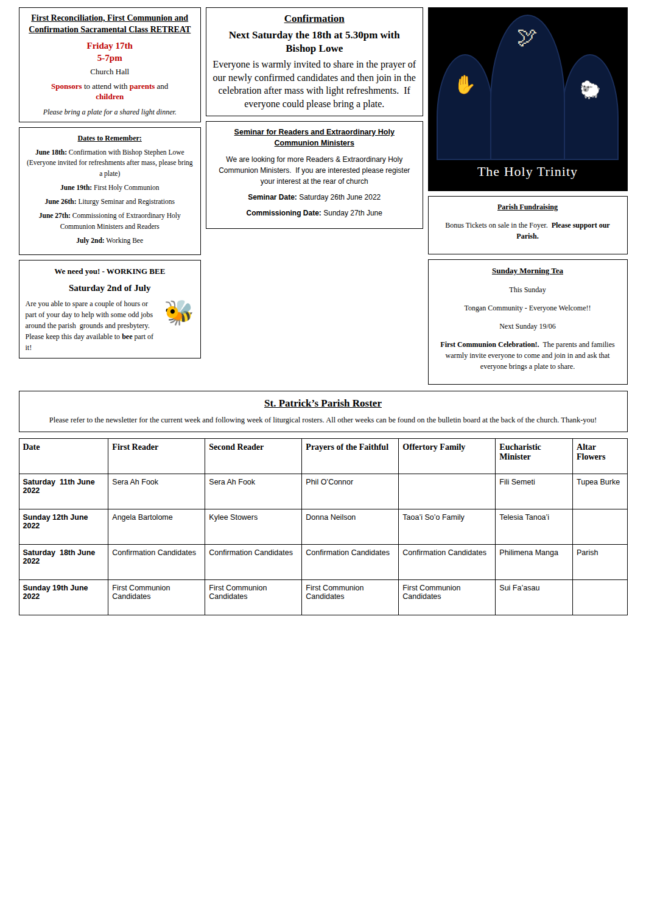First Reconciliation, First Communion and Confirmation Sacramental Class RETREAT
Friday 17th
5-7pm
Church Hall
Sponsors to attend with parents and
children
Please bring a plate for a shared light dinner.
Dates to Remember:
June 18th: Confirmation with Bishop Stephen Lowe (Everyone invited for refreshments after mass, please bring a plate)
June 19th: First Holy Communion
June 26th: Liturgy Seminar and Registrations
June 27th: Commissioning of Extraordinary Holy Communion Ministers and Readers
July 2nd: Working Bee
We need you! - WORKING BEE
Saturday 2nd of July
Are you able to spare a couple of hours or part of your day to help with some odd jobs around the parish grounds and presbytery. Please keep this day available to bee part of it!
🐝
Confirmation
Next Saturday the 18th at 5.30pm with Bishop Lowe
Everyone is warmly invited to share in the prayer of our newly confirmed candidates and then join in the celebration after mass with light refreshments. If everyone could please bring a plate.
Seminar for Readers and Extraordinary Holy Communion Ministers
We are looking for more Readers & Extraordinary Holy Communion Ministers. If you are interested please register your interest at the rear of church
Seminar Date: Saturday 26th June 2022
Commissioning Date: Sunday 27th June
✋
🐑
🕊
The Holy Trinity
Parish Fundraising
Bonus Tickets on sale in the Foyer. Please support our Parish.
Sunday Morning Tea
This Sunday
Tongan Community - Everyone Welcome!!
Next Sunday 19/06
First Communion Celebration!. The parents and families warmly invite everyone to come and join in and ask that everyone brings a plate to share.
St. Patrick’s Parish Roster
Please refer to the newsletter for the current week and following week of liturgical rosters. All other weeks can be found on the bulletin board at the back of the church. Thank-you!
| Date | First Reader | Second Reader | Prayers of the Faithful | Offertory Family | Eucharistic Minister | Altar Flowers |
| --- | --- | --- | --- | --- | --- | --- |
| Saturday 11th June 2022 | Sera Ah Fook | Sera Ah Fook | Phil O’Connor | | Fili Semeti | Tupea Burke |
| Sunday 12th June 2022 | Angela Bartolome | Kylee Stowers | Donna Neilson | Taoa’i So’o Family | Telesia Tanoa’i | |
| Saturday 18th June 2022 | Confirmation Candidates | Confirmation Candidates | Confirmation Candidates | Confirmation Candidates | Philimena Manga | Parish |
| Sunday 19th June 2022 | First Communion Candidates | First Communion Candidates | First Communion Candidates | First Communion Candidates | Sui Fa’asau | |